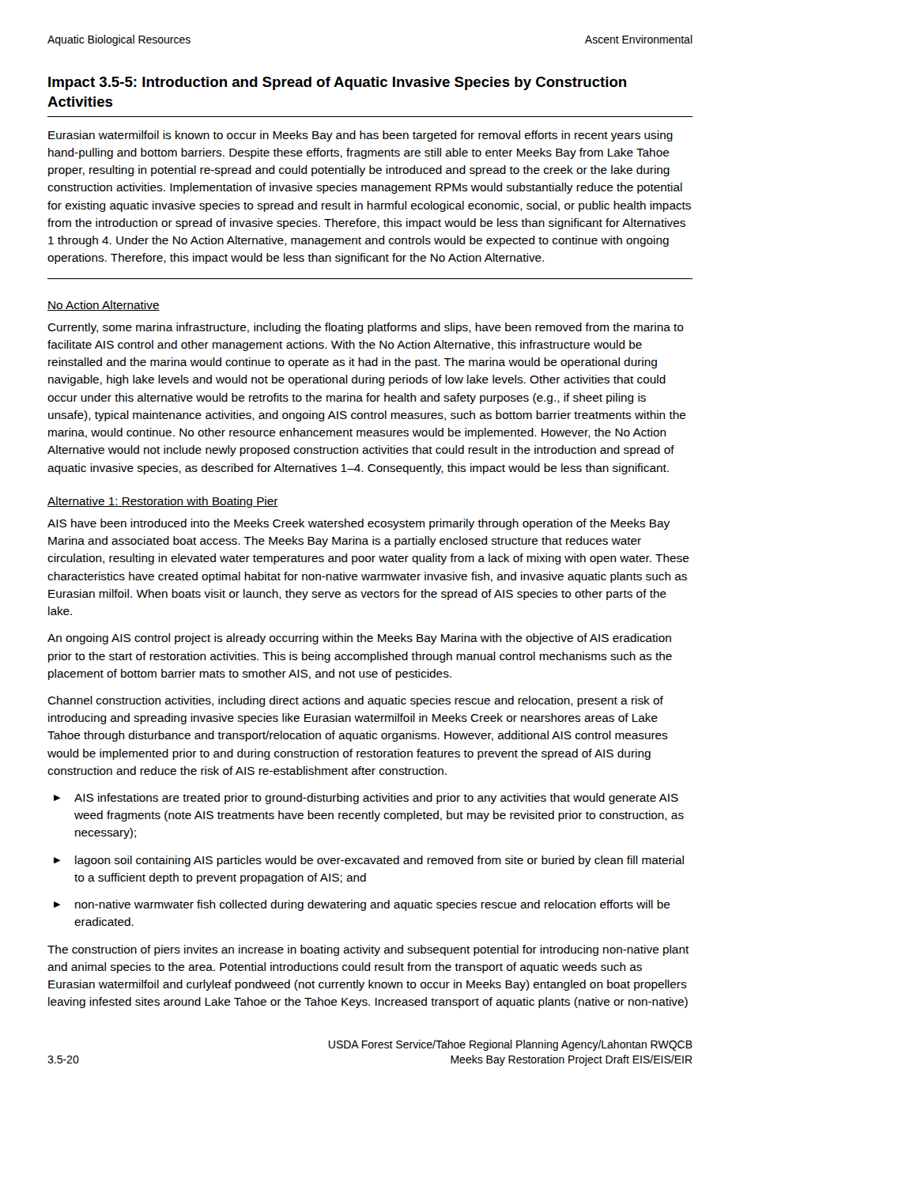Aquatic Biological Resources
Ascent Environmental
Impact 3.5-5: Introduction and Spread of Aquatic Invasive Species by Construction Activities
Eurasian watermilfoil is known to occur in Meeks Bay and has been targeted for removal efforts in recent years using hand-pulling and bottom barriers. Despite these efforts, fragments are still able to enter Meeks Bay from Lake Tahoe proper, resulting in potential re-spread and could potentially be introduced and spread to the creek or the lake during construction activities. Implementation of invasive species management RPMs would substantially reduce the potential for existing aquatic invasive species to spread and result in harmful ecological economic, social, or public health impacts from the introduction or spread of invasive species. Therefore, this impact would be less than significant for Alternatives 1 through 4. Under the No Action Alternative, management and controls would be expected to continue with ongoing operations. Therefore, this impact would be less than significant for the No Action Alternative.
No Action Alternative
Currently, some marina infrastructure, including the floating platforms and slips, have been removed from the marina to facilitate AIS control and other management actions. With the No Action Alternative, this infrastructure would be reinstalled and the marina would continue to operate as it had in the past. The marina would be operational during navigable, high lake levels and would not be operational during periods of low lake levels. Other activities that could occur under this alternative would be retrofits to the marina for health and safety purposes (e.g., if sheet piling is unsafe), typical maintenance activities, and ongoing AIS control measures, such as bottom barrier treatments within the marina, would continue. No other resource enhancement measures would be implemented. However, the No Action Alternative would not include newly proposed construction activities that could result in the introduction and spread of aquatic invasive species, as described for Alternatives 1–4. Consequently, this impact would be less than significant.
Alternative 1: Restoration with Boating Pier
AIS have been introduced into the Meeks Creek watershed ecosystem primarily through operation of the Meeks Bay Marina and associated boat access. The Meeks Bay Marina is a partially enclosed structure that reduces water circulation, resulting in elevated water temperatures and poor water quality from a lack of mixing with open water. These characteristics have created optimal habitat for non-native warmwater invasive fish, and invasive aquatic plants such as Eurasian milfoil. When boats visit or launch, they serve as vectors for the spread of AIS species to other parts of the lake.
An ongoing AIS control project is already occurring within the Meeks Bay Marina with the objective of AIS eradication prior to the start of restoration activities. This is being accomplished through manual control mechanisms such as the placement of bottom barrier mats to smother AIS, and not use of pesticides.
Channel construction activities, including direct actions and aquatic species rescue and relocation, present a risk of introducing and spreading invasive species like Eurasian watermilfoil in Meeks Creek or nearshores areas of Lake Tahoe through disturbance and transport/relocation of aquatic organisms. However, additional AIS control measures would be implemented prior to and during construction of restoration features to prevent the spread of AIS during construction and reduce the risk of AIS re-establishment after construction.
AIS infestations are treated prior to ground-disturbing activities and prior to any activities that would generate AIS weed fragments (note AIS treatments have been recently completed, but may be revisited prior to construction, as necessary);
lagoon soil containing AIS particles would be over-excavated and removed from site or buried by clean fill material to a sufficient depth to prevent propagation of AIS; and
non-native warmwater fish collected during dewatering and aquatic species rescue and relocation efforts will be eradicated.
The construction of piers invites an increase in boating activity and subsequent potential for introducing non-native plant and animal species to the area. Potential introductions could result from the transport of aquatic weeds such as Eurasian watermilfoil and curlyleaf pondweed (not currently known to occur in Meeks Bay) entangled on boat propellers leaving infested sites around Lake Tahoe or the Tahoe Keys. Increased transport of aquatic plants (native or non-native)
3.5-20
USDA Forest Service/Tahoe Regional Planning Agency/Lahontan RWQCB
Meeks Bay Restoration Project Draft EIS/EIS/EIR